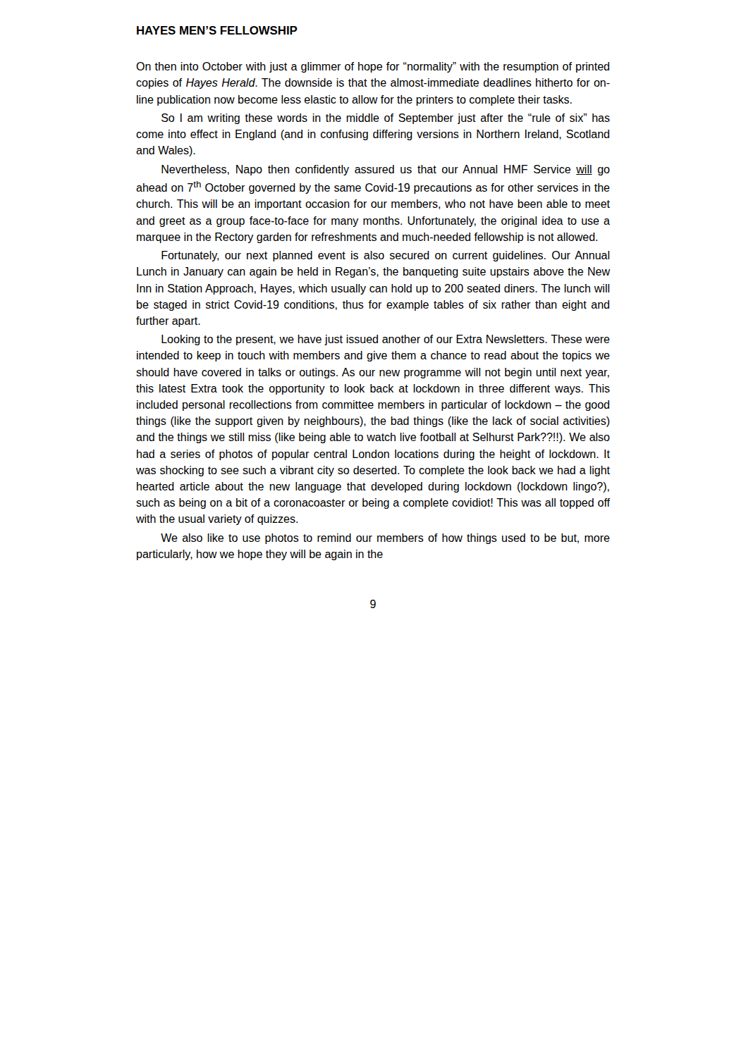HAYES MEN’S FELLOWSHIP
On then into October with just a glimmer of hope for “normality” with the resumption of printed copies of Hayes Herald. The downside is that the almost-immediate deadlines hitherto for on-line publication now become less elastic to allow for the printers to complete their tasks.
So I am writing these words in the middle of September just after the “rule of six” has come into effect in England (and in confusing differing versions in Northern Ireland, Scotland and Wales).
Nevertheless, Napo then confidently assured us that our Annual HMF Service will go ahead on 7th October governed by the same Covid-19 precautions as for other services in the church. This will be an important occasion for our members, who not have been able to meet and greet as a group face-to-face for many months. Unfortunately, the original idea to use a marquee in the Rectory garden for refreshments and much-needed fellowship is not allowed.
Fortunately, our next planned event is also secured on current guidelines. Our Annual Lunch in January can again be held in Regan’s, the banqueting suite upstairs above the New Inn in Station Approach, Hayes, which usually can hold up to 200 seated diners. The lunch will be staged in strict Covid-19 conditions, thus for example tables of six rather than eight and further apart.
Looking to the present, we have just issued another of our Extra Newsletters. These were intended to keep in touch with members and give them a chance to read about the topics we should have covered in talks or outings. As our new programme will not begin until next year, this latest Extra took the opportunity to look back at lockdown in three different ways. This included personal recollections from committee members in particular of lockdown – the good things (like the support given by neighbours), the bad things (like the lack of social activities) and the things we still miss (like being able to watch live football at Selhurst Park??!!). We also had a series of photos of popular central London locations during the height of lockdown. It was shocking to see such a vibrant city so deserted. To complete the look back we had a light hearted article about the new language that developed during lockdown (lockdown lingo?), such as being on a bit of a coronacoaster or being a complete covidiot! This was all topped off with the usual variety of quizzes.
We also like to use photos to remind our members of how things used to be but, more particularly, how we hope they will be again in the
9